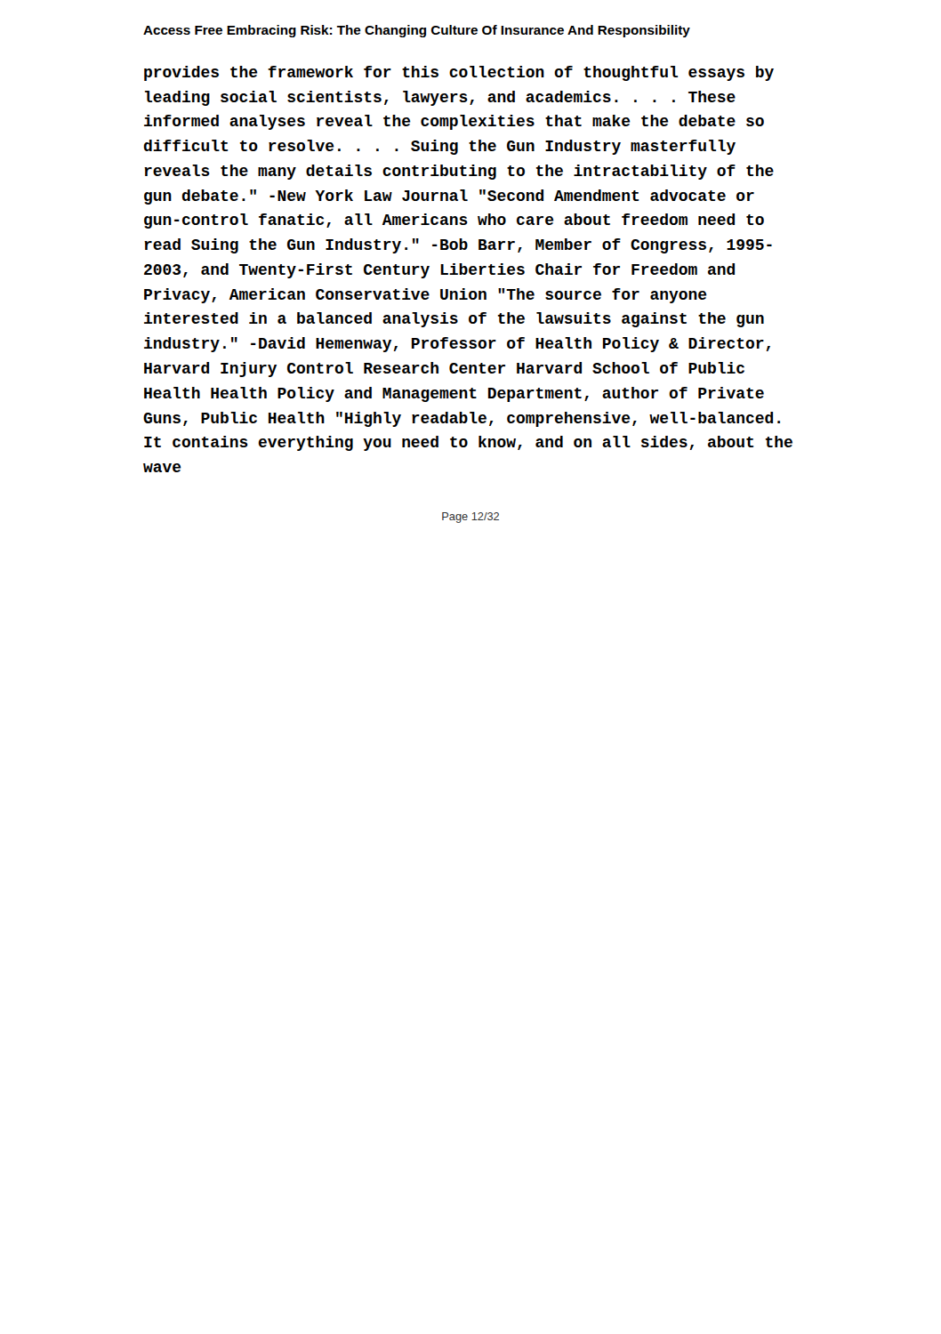Access Free Embracing Risk: The Changing Culture Of Insurance And Responsibility
provides the framework for this collection of thoughtful essays by leading social scientists, lawyers, and academics. . . . These informed analyses reveal the complexities that make the debate so difficult to resolve. . . . Suing the Gun Industry masterfully reveals the many details contributing to the intractability of the gun debate." -New York Law Journal "Second Amendment advocate or gun-control fanatic, all Americans who care about freedom need to read Suing the Gun Industry." -Bob Barr, Member of Congress, 1995-2003, and Twenty-First Century Liberties Chair for Freedom and Privacy, American Conservative Union "The source for anyone interested in a balanced analysis of the lawsuits against the gun industry." -David Hemenway, Professor of Health Policy & Director, Harvard Injury Control Research Center Harvard School of Public Health Health Policy and Management Department, author of Private Guns, Public Health "Highly readable, comprehensive, well-balanced. It contains everything you need to know, and on all sides, about the wave
Page 12/32